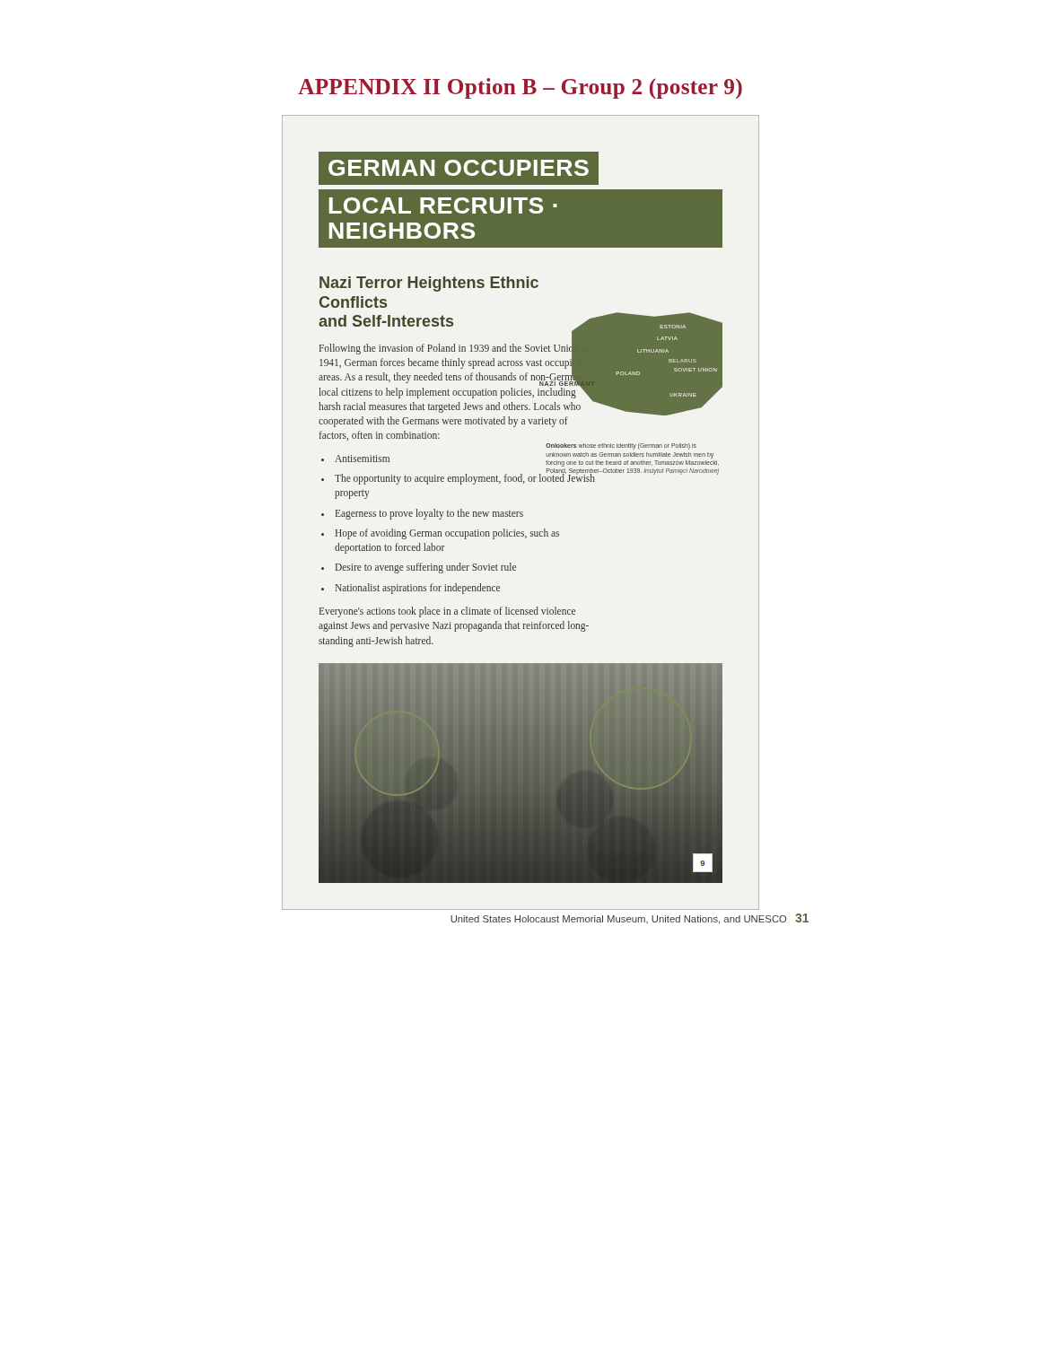APPENDIX II Option B – Group 2 (poster 9)
German Occupiers
Local Recruits · Neighbors
Nazi Terror Heightens Ethnic Conflicts
and Self-Interests
Following the invasion of Poland in 1939 and the Soviet Union in 1941, German forces became thinly spread across vast occupied areas. As a result, they needed tens of thousands of non-German local citizens to help implement occupation policies, including harsh racial measures that targeted Jews and others. Locals who cooperated with the Germans were motivated by a variety of factors, often in combination:
Antisemitism
The opportunity to acquire employment, food, or looted Jewish property
Eagerness to prove loyalty to the new masters
Hope of avoiding German occupation policies, such as deportation to forced labor
Desire to avenge suffering under Soviet rule
Nationalist aspirations for independence
Everyone's actions took place in a climate of licensed violence against Jews and pervasive Nazi propaganda that reinforced long-standing anti-Jewish hatred.
Estonia Latvia Lithuania Belarus Poland Soviet Union Ukraine Nazi Germany
Onlookers whose ethnic identity (German or Polish) is unknown watch as German soldiers humiliate Jewish men by forcing one to cut the beard of another, Tomaszów Mazowiecki, Poland, September–October 1939. Instytut Pamięci Narodowej
9
United States Holocaust Memorial Museum, United Nations, and UNESCO 31